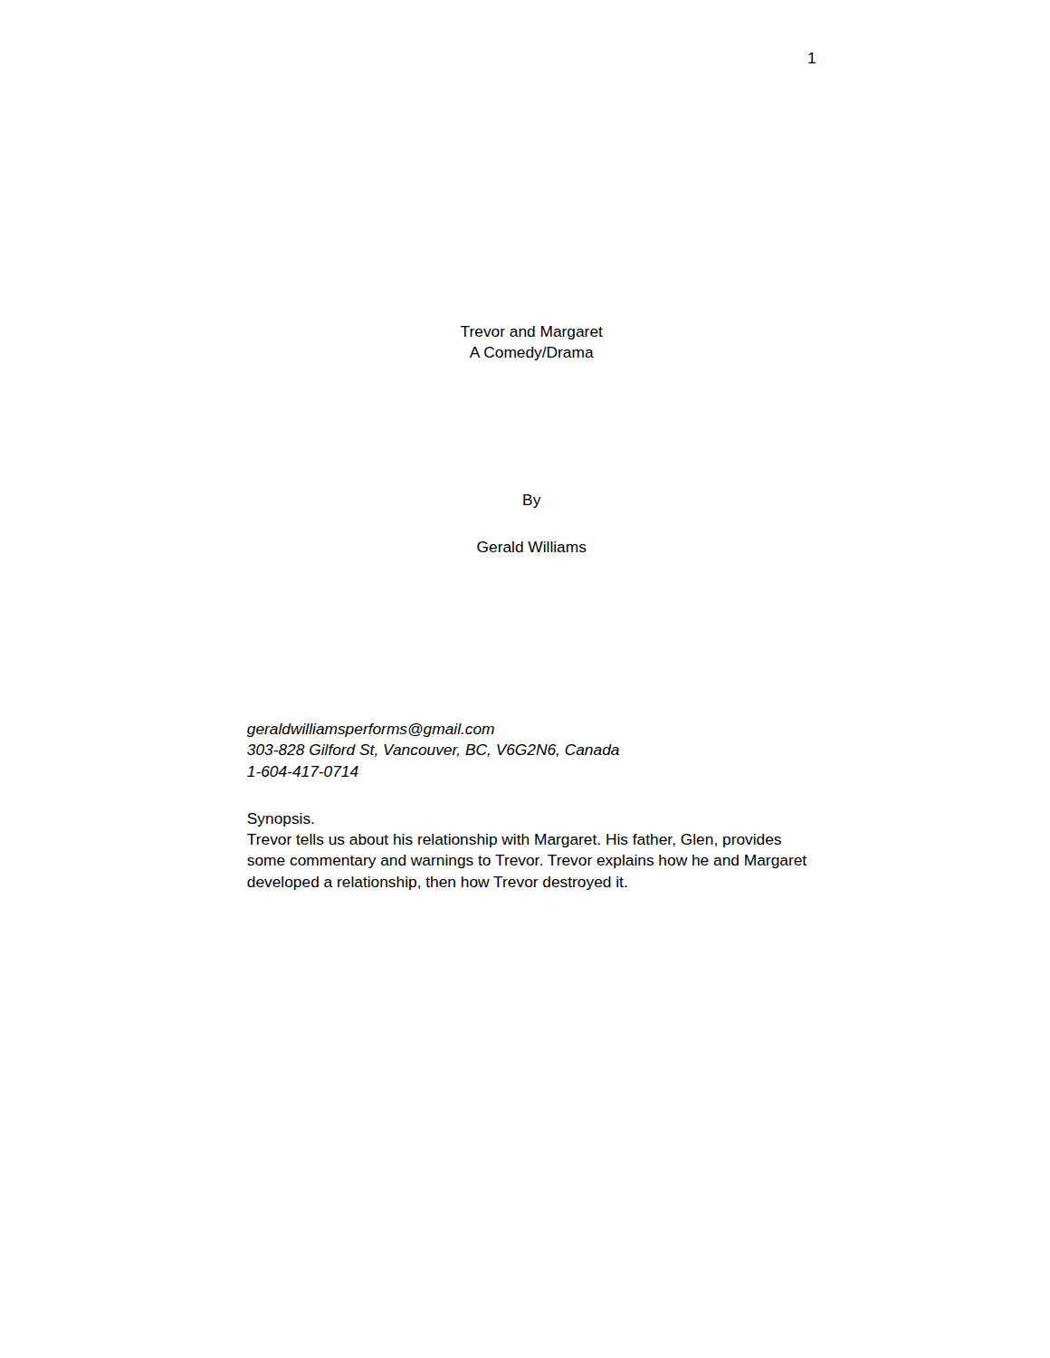1
Trevor and Margaret
A Comedy/Drama
By
Gerald Williams
geraldwilliamsperforms@gmail.com
303-828 Gilford St, Vancouver, BC, V6G2N6, Canada
1-604-417-0714
Synopsis.
Trevor tells us about his relationship with Margaret. His father, Glen, provides some commentary and warnings to Trevor. Trevor explains how he and Margaret developed a relationship, then how Trevor destroyed it.